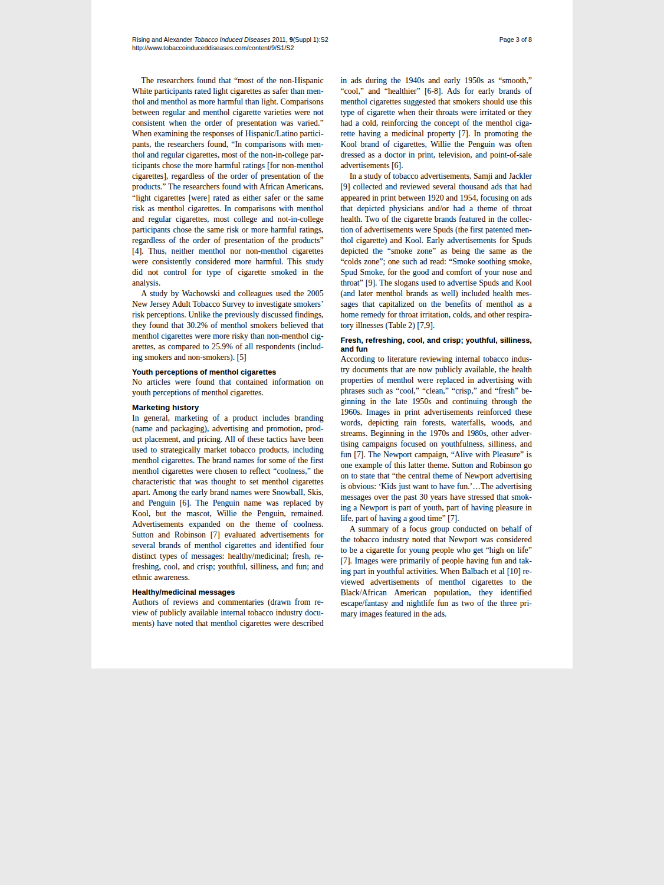Rising and Alexander Tobacco Induced Diseases 2011, 9(Suppl 1):S2
http://www.tobaccoinduceddiseases.com/content/9/S1/S2
Page 3 of 8
The researchers found that “most of the non-Hispanic White participants rated light cigarettes as safer than menthol and menthol as more harmful than light. Comparisons between regular and menthol cigarette varieties were not consistent when the order of presentation was varied.” When examining the responses of Hispanic/Latino participants, the researchers found, “In comparisons with menthol and regular cigarettes, most of the non-in-college participants chose the more harmful ratings [for non-menthol cigarettes], regardless of the order of presentation of the products.” The researchers found with African Americans, “light cigarettes [were] rated as either safer or the same risk as menthol cigarettes. In comparisons with menthol and regular cigarettes, most college and not-in-college participants chose the same risk or more harmful ratings, regardless of the order of presentation of the products” [4]. Thus, neither menthol nor non-menthol cigarettes were consistently considered more harmful. This study did not control for type of cigarette smoked in the analysis.
A study by Wachowski and colleagues used the 2005 New Jersey Adult Tobacco Survey to investigate smokers’ risk perceptions. Unlike the previously discussed findings, they found that 30.2% of menthol smokers believed that menthol cigarettes were more risky than non-menthol cigarettes, as compared to 25.9% of all respondents (including smokers and non-smokers). [5]
Youth perceptions of menthol cigarettes
No articles were found that contained information on youth perceptions of menthol cigarettes.
Marketing history
In general, marketing of a product includes branding (name and packaging), advertising and promotion, product placement, and pricing. All of these tactics have been used to strategically market tobacco products, including menthol cigarettes. The brand names for some of the first menthol cigarettes were chosen to reflect “coolness,” the characteristic that was thought to set menthol cigarettes apart. Among the early brand names were Snowball, Skis, and Penguin [6]. The Penguin name was replaced by Kool, but the mascot, Willie the Penguin, remained. Advertisements expanded on the theme of coolness. Sutton and Robinson [7] evaluated advertisements for several brands of menthol cigarettes and identified four distinct types of messages: healthy/medicinal; fresh, refreshing, cool, and crisp; youthful, silliness, and fun; and ethnic awareness.
Healthy/medicinal messages
Authors of reviews and commentaries (drawn from review of publicly available internal tobacco industry documents) have noted that menthol cigarettes were described in ads during the 1940s and early 1950s as “smooth,” “cool,” and “healthier” [6-8]. Ads for early brands of menthol cigarettes suggested that smokers should use this type of cigarette when their throats were irritated or they had a cold, reinforcing the concept of the menthol cigarette having a medicinal property [7]. In promoting the Kool brand of cigarettes, Willie the Penguin was often dressed as a doctor in print, television, and point-of-sale advertisements [6].
In a study of tobacco advertisements, Samji and Jackler [9] collected and reviewed several thousand ads that had appeared in print between 1920 and 1954, focusing on ads that depicted physicians and/or had a theme of throat health. Two of the cigarette brands featured in the collection of advertisements were Spuds (the first patented menthol cigarette) and Kool. Early advertisements for Spuds depicted the “smoke zone” as being the same as the “colds zone”; one such ad read: “Smoke soothing smoke, Spud Smoke, for the good and comfort of your nose and throat” [9]. The slogans used to advertise Spuds and Kool (and later menthol brands as well) included health messages that capitalized on the benefits of menthol as a home remedy for throat irritation, colds, and other respiratory illnesses (Table 2) [7,9].
Fresh, refreshing, cool, and crisp; youthful, silliness, and fun
According to literature reviewing internal tobacco industry documents that are now publicly available, the health properties of menthol were replaced in advertising with phrases such as “cool,” “clean,” “crisp,” and “fresh” beginning in the late 1950s and continuing through the 1960s. Images in print advertisements reinforced these words, depicting rain forests, waterfalls, woods, and streams. Beginning in the 1970s and 1980s, other advertising campaigns focused on youthfulness, silliness, and fun [7]. The Newport campaign, “Alive with Pleasure” is one example of this latter theme. Sutton and Robinson go on to state that “the central theme of Newport advertising is obvious: ‘Kids just want to have fun.’…The advertising messages over the past 30 years have stressed that smoking a Newport is part of youth, part of having pleasure in life, part of having a good time” [7].
A summary of a focus group conducted on behalf of the tobacco industry noted that Newport was considered to be a cigarette for young people who get “high on life” [7]. Images were primarily of people having fun and taking part in youthful activities. When Balbach et al [10] reviewed advertisements of menthol cigarettes to the Black/African American population, they identified escape/fantasy and nightlife fun as two of the three primary images featured in the ads.